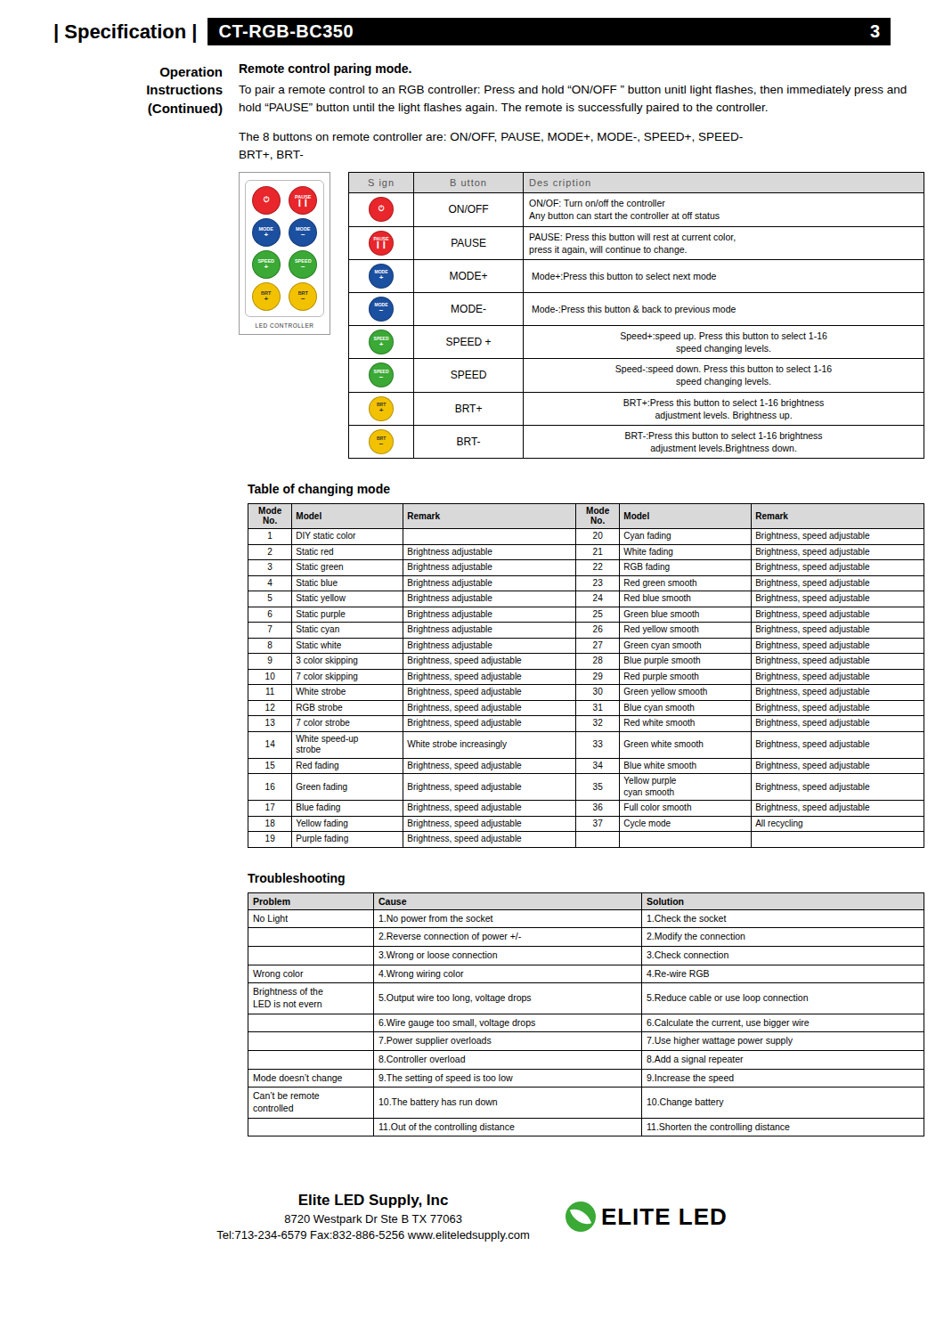| Specification |
CT-RGB-BC350 3
Operation
Instructions
(Continued)
Remote control paring mode.
To pair a remote control to an RGB controller: Press and hold “ON/OFF ” button unitl light flashes, then immediately press and hold “PAUSE” button until the light flashes again. The remote is successfully paired to the controller.
The 8 buttons on remote controller are: ON/OFF, PAUSE, MODE+, MODE-, SPEED+, SPEED-
BRT+, BRT-
⏻
PAUSE❙❙
MODE+
MODE−
SPEED+
SPEED−
BRT+
BRT−
LED CONTROLLER
| S ign | B utton | Des cription |
| --- | --- | --- |
| ⏻ | ON/OFF | ON/OF: Turn on/off the controller Any button can start the controller at off status |
| PAUSE ❙❙ | PAUSE | PAUSE: Press this button will rest at current color, press it again, will continue to change. |
| MODE + | MODE+ | Mode+:Press this button to select next mode |
| MODE − | MODE- | Mode-:Press this button & back to previous mode |
| SPEED + | SPEED + | Speed+:speed up. Press this button to select 1-16 speed changing levels. |
| SPEED − | SPEED | Speed-:speed down. Press this button to select 1-16 speed changing levels. |
| BRT + | BRT+ | BRT+:Press this button to select 1-16 brightness adjustment levels. Brightness up. |
| BRT − | BRT- | BRT-:Press this button to select 1-16 brightness adjustment levels.Brightness down. |
Table of changing mode
| Mode No. | Model | Remark | Mode No. | Model | Remark |
| --- | --- | --- | --- | --- | --- |
| 1 | DIY static color | | 20 | Cyan fading | Brightness, speed adjustable |
| 2 | Static red | Brightness adjustable | 21 | White fading | Brightness, speed adjustable |
| 3 | Static green | Brightness adjustable | 22 | RGB fading | Brightness, speed adjustable |
| 4 | Static blue | Brightness adjustable | 23 | Red green smooth | Brightness, speed adjustable |
| 5 | Static yellow | Brightness adjustable | 24 | Red blue smooth | Brightness, speed adjustable |
| 6 | Static purple | Brightness adjustable | 25 | Green blue smooth | Brightness, speed adjustable |
| 7 | Static cyan | Brightness adjustable | 26 | Red yellow smooth | Brightness, speed adjustable |
| 8 | Static white | Brightness adjustable | 27 | Green cyan smooth | Brightness, speed adjustable |
| 9 | 3 color skipping | Brightness, speed adjustable | 28 | Blue purple smooth | Brightness, speed adjustable |
| 10 | 7 color skipping | Brightness, speed adjustable | 29 | Red purple smooth | Brightness, speed adjustable |
| 11 | White strobe | Brightness, speed adjustable | 30 | Green yellow smooth | Brightness, speed adjustable |
| 12 | RGB strobe | Brightness, speed adjustable | 31 | Blue cyan smooth | Brightness, speed adjustable |
| 13 | 7 color strobe | Brightness, speed adjustable | 32 | Red white smooth | Brightness, speed adjustable |
| 14 | White speed-up strobe | White strobe increasingly | 33 | Green white smooth | Brightness, speed adjustable |
| 15 | Red fading | Brightness, speed adjustable | 34 | Blue white smooth | Brightness, speed adjustable |
| 16 | Green fading | Brightness, speed adjustable | 35 | Yellow purple cyan smooth | Brightness, speed adjustable |
| 17 | Blue fading | Brightness, speed adjustable | 36 | Full color smooth | Brightness, speed adjustable |
| 18 | Yellow fading | Brightness, speed adjustable | 37 | Cycle mode | All recycling |
| 19 | Purple fading | Brightness, speed adjustable | | | |
Troubleshooting
| Problem | Cause | Solution |
| --- | --- | --- |
| No Light | 1.No power from the socket | 1.Check the socket |
| | 2.Reverse connection of power +/- | 2.Modify the connection |
| | 3.Wrong or loose connection | 3.Check connection |
| Wrong color | 4.Wrong wiring color | 4.Re-wire RGB |
| Brightness of the LED is not evern | 5.Output wire too long, voltage drops | 5.Reduce cable or use loop connection |
| | 6.Wire gauge too small, voltage drops | 6.Calculate the current, use bigger wire |
| | 7.Power supplier overloads | 7.Use higher wattage power supply |
| | 8.Controller overload | 8.Add a signal repeater |
| Mode doesn’t change | 9.The setting of speed is too low | 9.Increase the speed |
| Can’t be remote controlled | 10.The battery has run down | 10.Change battery |
| | 11.Out of the controlling distance | 11.Shorten the controlling distance |
Elite LED Supply, Inc
8720 Westpark Dr Ste B TX 77063
Tel:713-234-6579 Fax:832-886-5256 www.eliteledsupply.com
ELITE LED